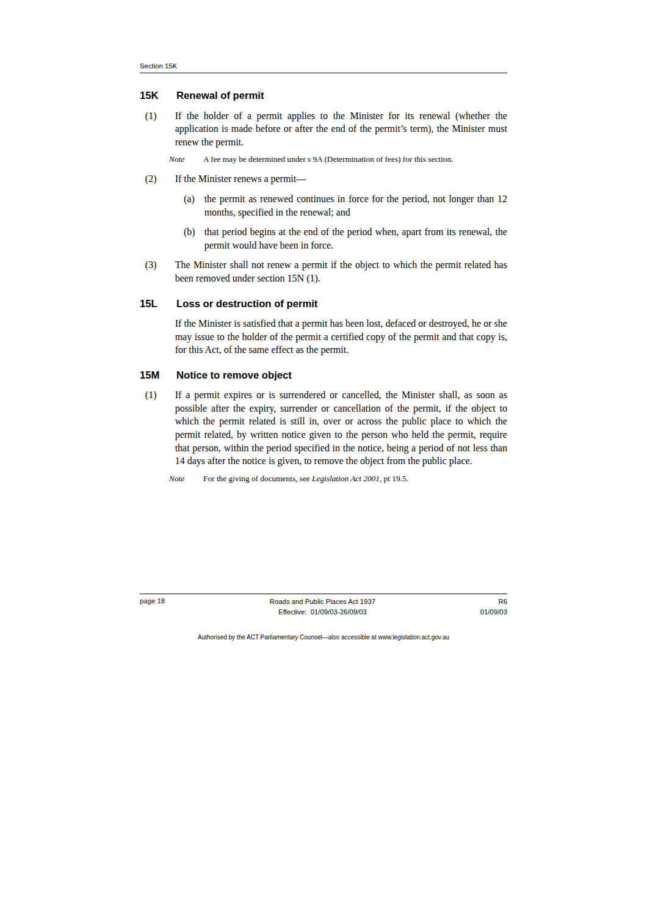Section 15K
15K Renewal of permit
(1)
If the holder of a permit applies to the Minister for its renewal (whether the application is made before or after the end of the permit’s term), the Minister must renew the permit.
Note
A fee may be determined under s 9A (Determination of fees) for this section.
(2)
If the Minister renews a permit—
(a)
the permit as renewed continues in force for the period, not longer than 12 months, specified in the renewal; and
(b)
that period begins at the end of the period when, apart from its renewal, the permit would have been in force.
(3)
The Minister shall not renew a permit if the object to which the permit related has been removed under section 15N (1).
15L Loss or destruction of permit
If the Minister is satisfied that a permit has been lost, defaced or destroyed, he or she may issue to the holder of the permit a certified copy of the permit and that copy is, for this Act, of the same effect as the permit.
15M Notice to remove object
(1)
If a permit expires or is surrendered or cancelled, the Minister shall, as soon as possible after the expiry, surrender or cancellation of the permit, if the object to which the permit related is still in, over or across the public place to which the permit related, by written notice given to the person who held the permit, require that person, within the period specified in the notice, being a period of not less than 14 days after the notice is given, to remove the object from the public place.
Note
For the giving of documents, see Legislation Act 2001, pt 19.5.
page 18
Roads and Public Places Act 1937
Effective: 01/09/03-26/09/03
R6
01/09/03
Authorised by the ACT Parliamentary Counsel—also accessible at www.legislation.act.gov.au